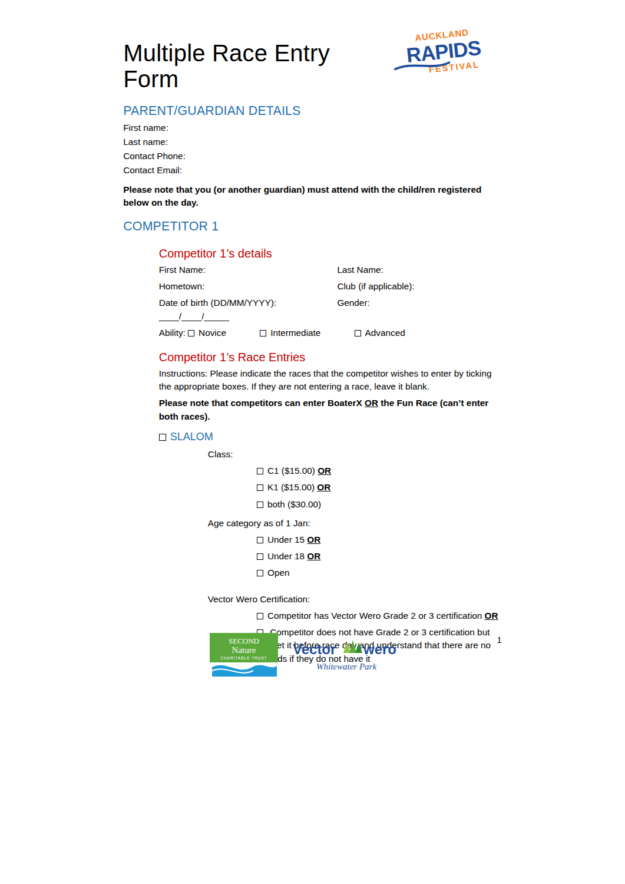Multiple Race Entry Form
AUCKLAND RAPIDS FESTIVAL
PARENT/GUARDIAN DETAILS
First name:
Last name:
Contact Phone:
Contact Email:
Please note that you (or another guardian) must attend with the child/ren registered below on the day.
COMPETITOR 1
Competitor 1’s details
| First Name: | Last Name: |
| Hometown: | Club (if applicable): |
| Date of birth (DD/MM/YYYY): ____/____/_____ | Gender: |
Ability: Novice Intermediate Advanced
Competitor 1’s Race Entries
Instructions: Please indicate the races that the competitor wishes to enter by ticking the appropriate boxes. If they are not entering a race, leave it blank.
Please note that competitors can enter BoaterX OR the Fun Race (can’t enter both races).
SLALOM
Class:
C1 ($15.00) OR
K1 ($15.00) OR
both ($30.00)
Age category as of 1 Jan:
Under 15 OR
Under 18 OR
Open
Vector Wero Certification:
Competitor has Vector Wero Grade 2 or 3 certification OR
Competitor does not have Grade 2 or 3 certification but will get it before race day and understand that there are no refunds if they do not have it
SECOND Nature CHARITABLE TRUST Vector wero Whitewater Park
1